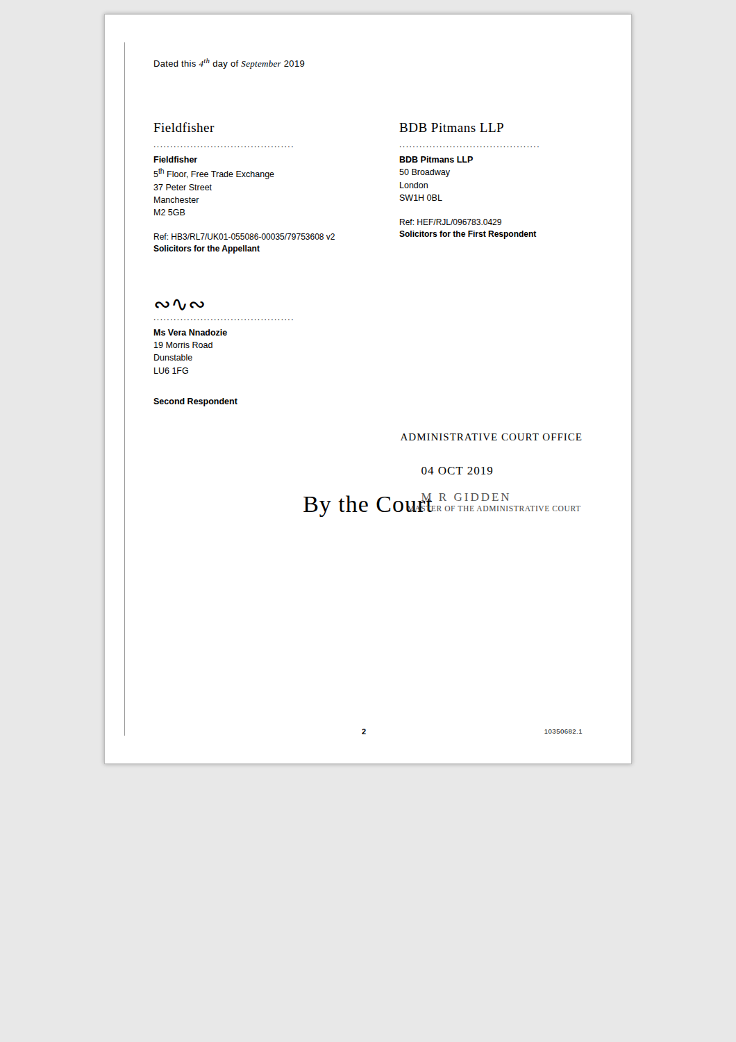Dated this 4th day of September 2019
Fieldfisher
..........................................
Fieldfisher
5th Floor, Free Trade Exchange
37 Peter Street
Manchester
M2 5GB
Ref: HB3/RL7/UK01-055086-00035/79753608 v2
Solicitors for the Appellant
BDB Pitmans LLP
..........................................
BDB Pitmans LLP
50 Broadway
London
SW1H 0BL
Ref: HEF/RJL/096783.0429
Solicitors for the First Respondent
∾∿∾
..........................................
Ms Vera Nnadozie
19 Morris Road
Dunstable
LU6 1FG
Second Respondent
ADMINISTRATIVE COURT OFFICE
04 OCT 2019
M R GIDDEN
MASTER OF THE ADMINISTRATIVE COURT
By the Court
2
10350682.1